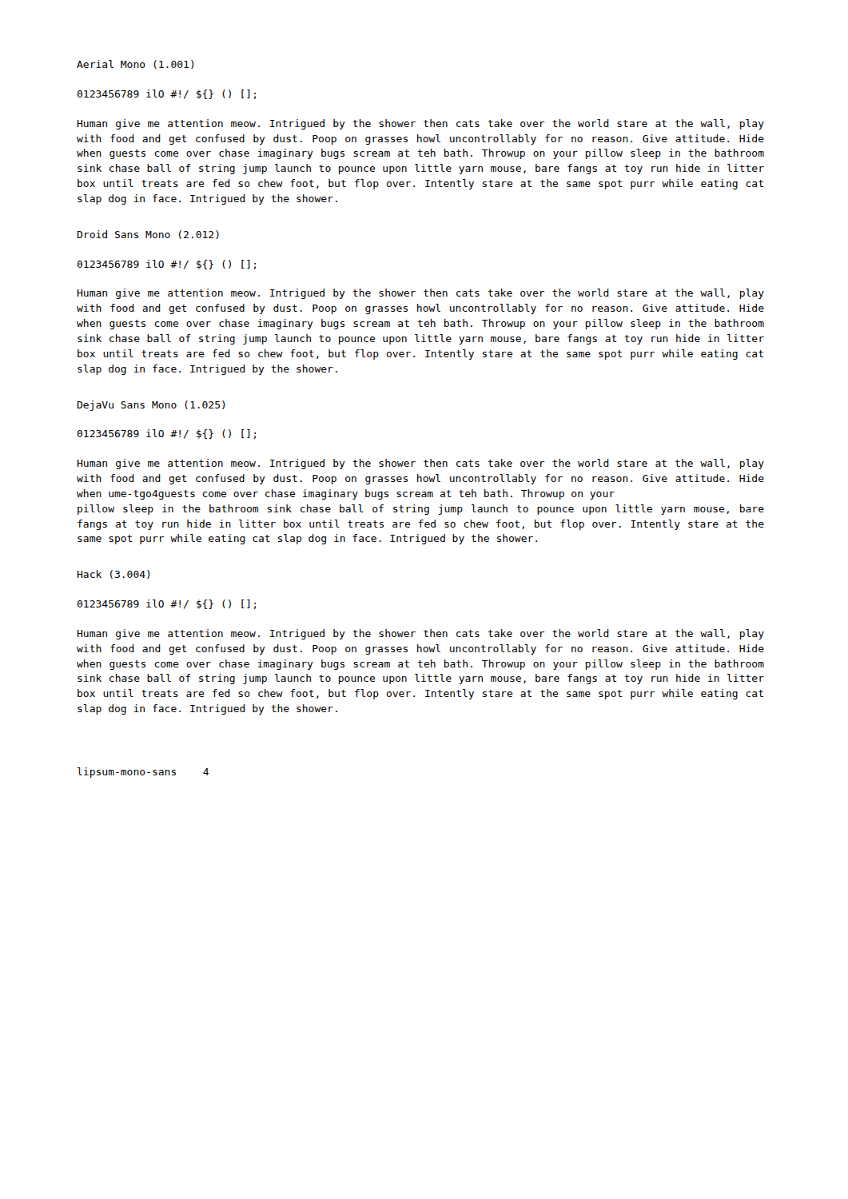Aerial Mono (1.001)
0123456789 ilO #!/ ${} () [];
Human give me attention meow. Intrigued by the shower then cats take over the world stare at the wall, play with food and get confused by dust. Poop on grasses howl uncontrollably for no reason. Give attitude. Hide when guests come over chase imaginary bugs scream at teh bath. Throwup on your pillow sleep in the bathroom sink chase ball of string jump launch to pounce upon little yarn mouse, bare fangs at toy run hide in litter box until treats are fed so chew foot, but flop over. Intently stare at the same spot purr while eating cat slap dog in face. Intrigued by the shower.
Droid Sans Mono (2.012)
0123456789 ilO #!/ ${} () [];
Human give me attention meow. Intrigued by the shower then cats take over the world stare at the wall, play with food and get confused by dust. Poop on grasses howl uncontrollably for no reason. Give attitude. Hide when guests come over chase imaginary bugs scream at teh bath. Throwup on your pillow sleep in the bathroom sink chase ball of string jump launch to pounce upon little yarn mouse, bare fangs at toy run hide in litter box until treats are fed so chew foot, but flop over. Intently stare at the same spot purr while eating cat slap dog in face. Intrigued by the shower.
DejaVu Sans Mono (1.025)
0123456789 ilO #!/ ${} () [];
Human give me attention meow. Intrigued by the shower then cats take over the world stare at the wall, play with food and get confused by dust. Poop on grasses howl uncontrollably for no reason. Give attitude. Hide when ume-tgo4guests come over chase imaginary bugs scream at teh bath. Throwup on your
pillow sleep in the bathroom sink chase ball of string jump launch to pounce upon little yarn mouse, bare fangs at toy run hide in litter box until treats are fed so chew foot, but flop over. Intently stare at the same spot purr while eating cat slap dog in face. Intrigued by the shower.
Hack (3.004)
0123456789 ilO #!/ ${} () [];
Human give me attention meow. Intrigued by the shower then cats take over the world stare at the wall, play with food and get confused by dust. Poop on grasses howl uncontrollably for no reason. Give attitude. Hide when guests come over chase imaginary bugs scream at teh bath. Throwup on your pillow sleep in the bathroom sink chase ball of string jump launch to pounce upon little yarn mouse, bare fangs at toy run hide in litter box until treats are fed so chew foot, but flop over. Intently stare at the same spot purr while eating cat slap dog in face. Intrigued by the shower.
lipsum-mono-sans 4